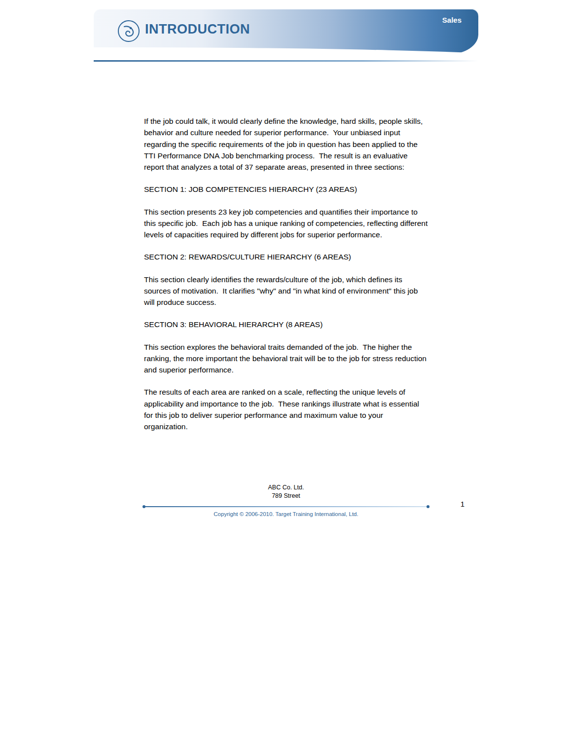INTRODUCTION
Sales
If the job could talk, it would clearly define the knowledge, hard skills, people skills, behavior and culture needed for superior performance. Your unbiased input regarding the specific requirements of the job in question has been applied to the TTI Performance DNA Job benchmarking process. The result is an evaluative report that analyzes a total of 37 separate areas, presented in three sections:
SECTION 1: JOB COMPETENCIES HIERARCHY (23 AREAS)
This section presents 23 key job competencies and quantifies their importance to this specific job. Each job has a unique ranking of competencies, reflecting different levels of capacities required by different jobs for superior performance.
SECTION 2: REWARDS/CULTURE HIERARCHY (6 AREAS)
This section clearly identifies the rewards/culture of the job, which defines its sources of motivation. It clarifies "why" and "in what kind of environment" this job will produce success.
SECTION 3: BEHAVIORAL HIERARCHY (8 AREAS)
This section explores the behavioral traits demanded of the job. The higher the ranking, the more important the behavioral trait will be to the job for stress reduction and superior performance.
The results of each area are ranked on a scale, reflecting the unique levels of applicability and importance to the job. These rankings illustrate what is essential for this job to deliver superior performance and maximum value to your organization.
1
ABC Co. Ltd.
789 Street
Copyright © 2006-2010. Target Training International, Ltd.